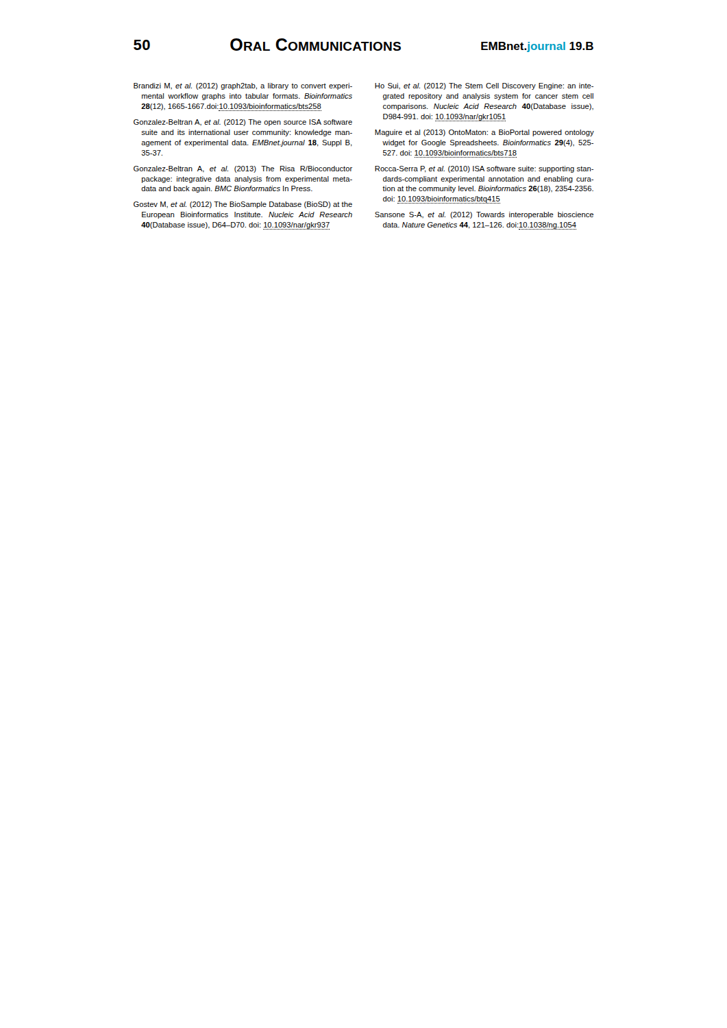50
ORAL COMMUNICATIONS
EMBnet. journal 19.B
Brandizi M, et al. (2012) graph2tab, a library to convert experimental workflow graphs into tabular formats. Bioinformatics 28(12), 1665-1667.doi:10.1093/bioinformatics/bts258
Gonzalez-Beltran A, et al. (2012) The open source ISA software suite and its international user community: knowledge management of experimental data. EMBnet.journal 18, Suppl B, 35-37.
Gonzalez-Beltran A, et al. (2013) The Risa R/Bioconductor package: integrative data analysis from experimental metadata and back again. BMC Bionformatics In Press.
Gostev M, et al. (2012) The BioSample Database (BioSD) at the European Bioinformatics Institute. Nucleic Acid Research 40(Database issue), D64–D70. doi: 10.1093/nar/gkr937
Ho Sui, et al. (2012) The Stem Cell Discovery Engine: an integrated repository and analysis system for cancer stem cell comparisons. Nucleic Acid Research 40(Database issue), D984-991. doi: 10.1093/nar/gkr1051
Maguire et al (2013) OntoMaton: a BioPortal powered ontology widget for Google Spreadsheets. Bioinformatics 29(4), 525-527. doi: 10.1093/bioinformatics/bts718
Rocca-Serra P, et al. (2010) ISA software suite: supporting standards-compliant experimental annotation and enabling curation at the community level. Bioinformatics 26(18), 2354-2356. doi: 10.1093/bioinformatics/btq415
Sansone S-A, et al. (2012) Towards interoperable bioscience data. Nature Genetics 44, 121–126. doi:10.1038/ng.1054